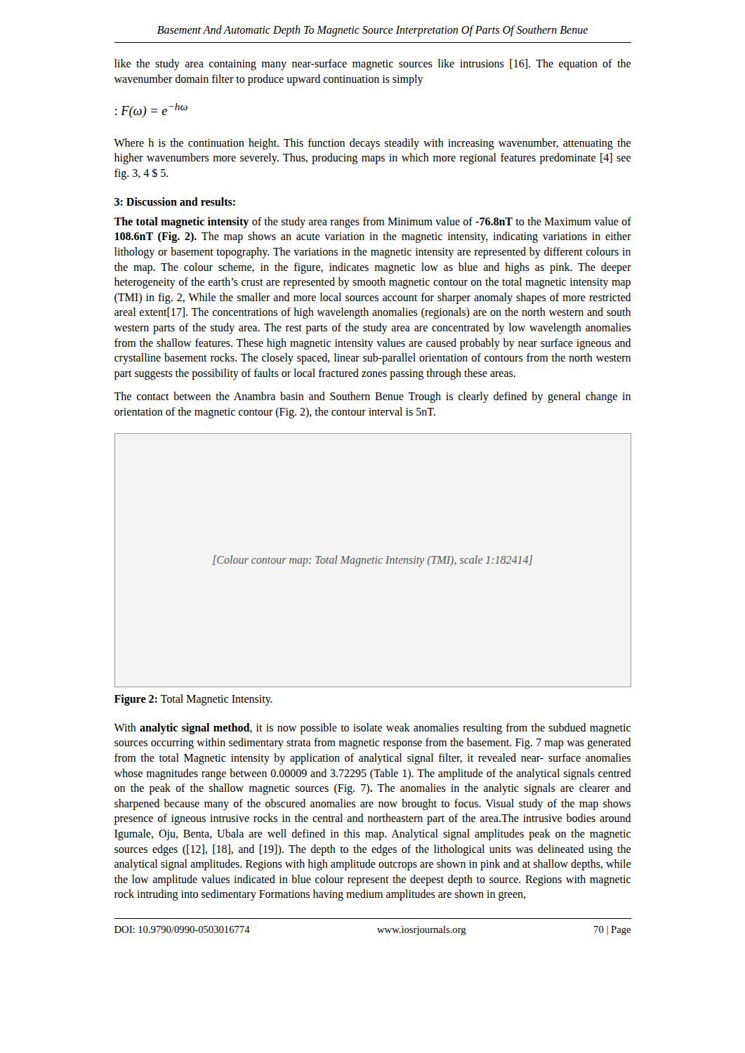Basement And Automatic Depth To Magnetic Source Interpretation Of Parts Of Southern Benue
like the study area containing many near-surface magnetic sources like intrusions [16]. The equation of the wavenumber domain filter to produce upward continuation is simply
: F(ω) = e−hω
Where h is the continuation height. This function decays steadily with increasing wavenumber, attenuating the higher wavenumbers more severely. Thus, producing maps in which more regional features predominate [4] see fig. 3, 4 $ 5.
3: Discussion and results:
The total magnetic intensity of the study area ranges from Minimum value of -76.8nT to the Maximum value of 108.6nT (Fig. 2). The map shows an acute variation in the magnetic intensity, indicating variations in either lithology or basement topography. The variations in the magnetic intensity are represented by different colours in the map. The colour scheme, in the figure, indicates magnetic low as blue and highs as pink. The deeper heterogeneity of the earth’s crust are represented by smooth magnetic contour on the total magnetic intensity map (TMI) in fig. 2, While the smaller and more local sources account for sharper anomaly shapes of more restricted areal extent[17]. The concentrations of high wavelength anomalies (regionals) are on the north western and south western parts of the study area. The rest parts of the study area are concentrated by low wavelength anomalies from the shallow features. These high magnetic intensity values are caused probably by near surface igneous and crystalline basement rocks. The closely spaced, linear sub-parallel orientation of contours from the north western part suggests the possibility of faults or local fractured zones passing through these areas.
The contact between the Anambra basin and Southern Benue Trough is clearly defined by general change in orientation of the magnetic contour (Fig. 2), the contour interval is 5nT.
[Colour contour map: Total Magnetic Intensity (TMI), scale 1:182414]
Figure 2: Total Magnetic Intensity.
With analytic signal method, it is now possible to isolate weak anomalies resulting from the subdued magnetic sources occurring within sedimentary strata from magnetic response from the basement. Fig. 7 map was generated from the total Magnetic intensity by application of analytical signal filter, it revealed near- surface anomalies whose magnitudes range between 0.00009 and 3.72295 (Table 1). The amplitude of the analytical signals centred on the peak of the shallow magnetic sources (Fig. 7). The anomalies in the analytic signals are clearer and sharpened because many of the obscured anomalies are now brought to focus. Visual study of the map shows presence of igneous intrusive rocks in the central and northeastern part of the area.The intrusive bodies around Igumale, Oju, Benta, Ubala are well defined in this map. Analytical signal amplitudes peak on the magnetic sources edges ([12], [18], and [19]). The depth to the edges of the lithological units was delineated using the analytical signal amplitudes. Regions with high amplitude outcrops are shown in pink and at shallow depths, while the low amplitude values indicated in blue colour represent the deepest depth to source. Regions with magnetic rock intruding into sedimentary Formations having medium amplitudes are shown in green,
DOI: 10.9790/0990-0503016774 www.iosrjournals.org 70 | Page